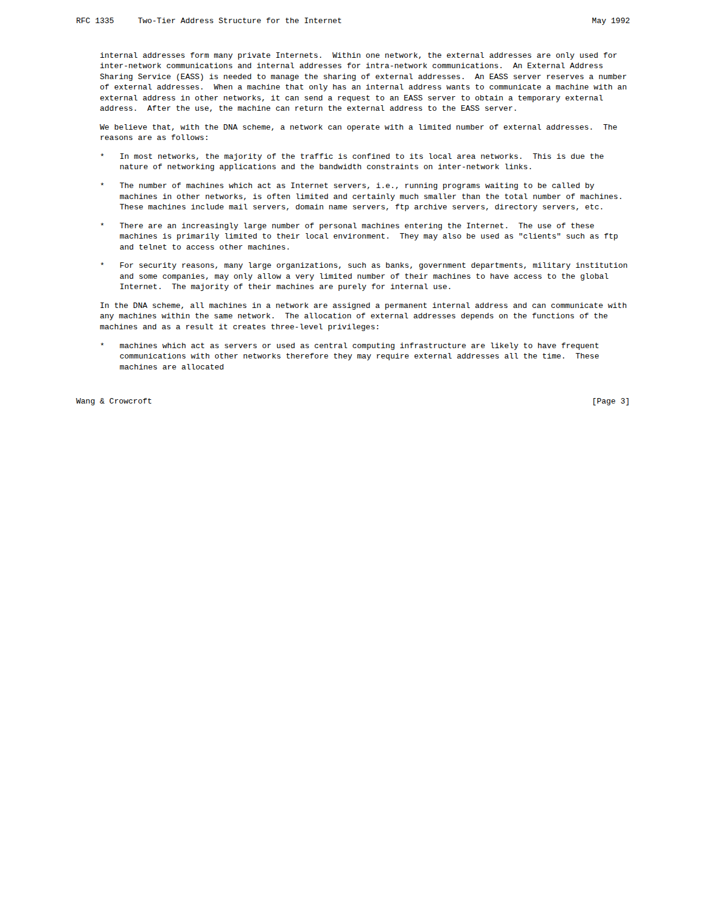RFC 1335 Two-Tier Address Structure for the Internet May 1992
internal addresses form many private Internets. Within one network, the external addresses are only used for inter-network communications and internal addresses for intra-network communications. An External Address Sharing Service (EASS) is needed to manage the sharing of external addresses. An EASS server reserves a number of external addresses. When a machine that only has an internal address wants to communicate a machine with an external address in other networks, it can send a request to an EASS server to obtain a temporary external address. After the use, the machine can return the external address to the EASS server.
We believe that, with the DNA scheme, a network can operate with a limited number of external addresses. The reasons are as follows:
In most networks, the majority of the traffic is confined to its local area networks. This is due the nature of networking applications and the bandwidth constraints on inter-network links.
The number of machines which act as Internet servers, i.e., running programs waiting to be called by machines in other networks, is often limited and certainly much smaller than the total number of machines. These machines include mail servers, domain name servers, ftp archive servers, directory servers, etc.
There are an increasingly large number of personal machines entering the Internet. The use of these machines is primarily limited to their local environment. They may also be used as "clients" such as ftp and telnet to access other machines.
For security reasons, many large organizations, such as banks, government departments, military institution and some companies, may only allow a very limited number of their machines to have access to the global Internet. The majority of their machines are purely for internal use.
In the DNA scheme, all machines in a network are assigned a permanent internal address and can communicate with any machines within the same network. The allocation of external addresses depends on the functions of the machines and as a result it creates three-level privileges:
machines which act as servers or used as central computing infrastructure are likely to have frequent communications with other networks therefore they may require external addresses all the time. These machines are allocated
Wang & Crowcroft [Page 3]